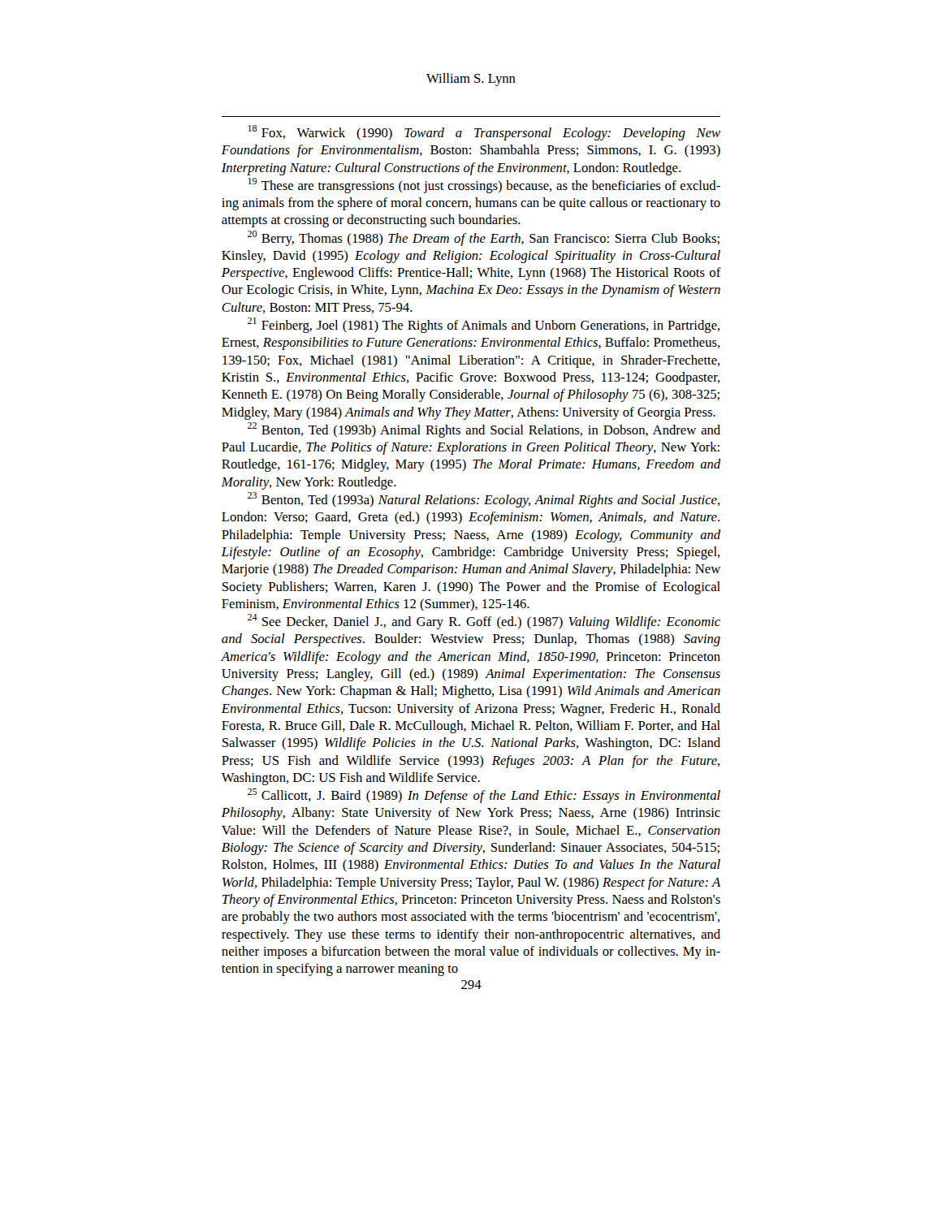William S. Lynn
18Fox, Warwick (1990) Toward a Transpersonal Ecology: Developing New Foundations for Environmentalism, Boston: Shambahla Press; Simmons, I. G. (1993) Interpreting Nature: Cultural Constructions of the Environment, London: Routledge.
19These are transgressions (not just crossings) because, as the beneficiaries of excluding animals from the sphere of moral concern, humans can be quite callous or reactionary to attempts at crossing or deconstructing such boundaries.
20Berry, Thomas (1988) The Dream of the Earth, San Francisco: Sierra Club Books; Kinsley, David (1995) Ecology and Religion: Ecological Spirituality in Cross-Cultural Perspective, Englewood Cliffs: Prentice-Hall; White, Lynn (1968) The Historical Roots of Our Ecologic Crisis, in White, Lynn, Machina Ex Deo: Essays in the Dynamism of Western Culture, Boston: MIT Press, 75-94.
21Feinberg, Joel (1981) The Rights of Animals and Unborn Generations, in Partridge, Ernest, Responsibilities to Future Generations: Environmental Ethics, Buffalo: Prometheus, 139-150; Fox, Michael (1981) "Animal Liberation": A Critique, in Shrader-Frechette, Kristin S., Environmental Ethics, Pacific Grove: Boxwood Press, 113-124; Goodpaster, Kenneth E. (1978) On Being Morally Considerable, Journal of Philosophy 75 (6), 308-325; Midgley, Mary (1984) Animals and Why They Matter, Athens: University of Georgia Press.
22Benton, Ted (1993b) Animal Rights and Social Relations, in Dobson, Andrew and Paul Lucardie, The Politics of Nature: Explorations in Green Political Theory, New York: Routledge, 161-176; Midgley, Mary (1995) The Moral Primate: Humans, Freedom and Morality, New York: Routledge.
23Benton, Ted (1993a) Natural Relations: Ecology, Animal Rights and Social Justice, London: Verso; Gaard, Greta (ed.) (1993) Ecofeminism: Women, Animals, and Nature. Philadelphia: Temple University Press; Naess, Arne (1989) Ecology, Community and Lifestyle: Outline of an Ecosophy, Cambridge: Cambridge University Press; Spiegel, Marjorie (1988) The Dreaded Comparison: Human and Animal Slavery, Philadelphia: New Society Publishers; Warren, Karen J. (1990) The Power and the Promise of Ecological Feminism, Environmental Ethics 12 (Summer), 125-146.
24See Decker, Daniel J., and Gary R. Goff (ed.) (1987) Valuing Wildlife: Economic and Social Perspectives. Boulder: Westview Press; Dunlap, Thomas (1988) Saving America's Wildlife: Ecology and the American Mind, 1850-1990, Princeton: Princeton University Press; Langley, Gill (ed.) (1989) Animal Experimentation: The Consensus Changes. New York: Chapman & Hall; Mighetto, Lisa (1991) Wild Animals and American Environmental Ethics, Tucson: University of Arizona Press; Wagner, Frederic H., Ronald Foresta, R. Bruce Gill, Dale R. McCullough, Michael R. Pelton, William F. Porter, and Hal Salwasser (1995) Wildlife Policies in the U.S. National Parks, Washington, DC: Island Press; US Fish and Wildlife Service (1993) Refuges 2003: A Plan for the Future, Washington, DC: US Fish and Wildlife Service.
25Callicott, J. Baird (1989) In Defense of the Land Ethic: Essays in Environmental Philosophy, Albany: State University of New York Press; Naess, Arne (1986) Intrinsic Value: Will the Defenders of Nature Please Rise?, in Soule, Michael E., Conservation Biology: The Science of Scarcity and Diversity, Sunderland: Sinauer Associates, 504-515; Rolston, Holmes, III (1988) Environmental Ethics: Duties To and Values In the Natural World, Philadelphia: Temple University Press; Taylor, Paul W. (1986) Respect for Nature: A Theory of Environmental Ethics, Princeton: Princeton University Press. Naess and Rolston's are probably the two authors most associated with the terms 'biocentrism' and 'ecocentrism', respectively. They use these terms to identify their non-anthropocentric alternatives, and neither imposes a bifurcation between the moral value of individuals or collectives. My intention in specifying a narrower meaning to
294